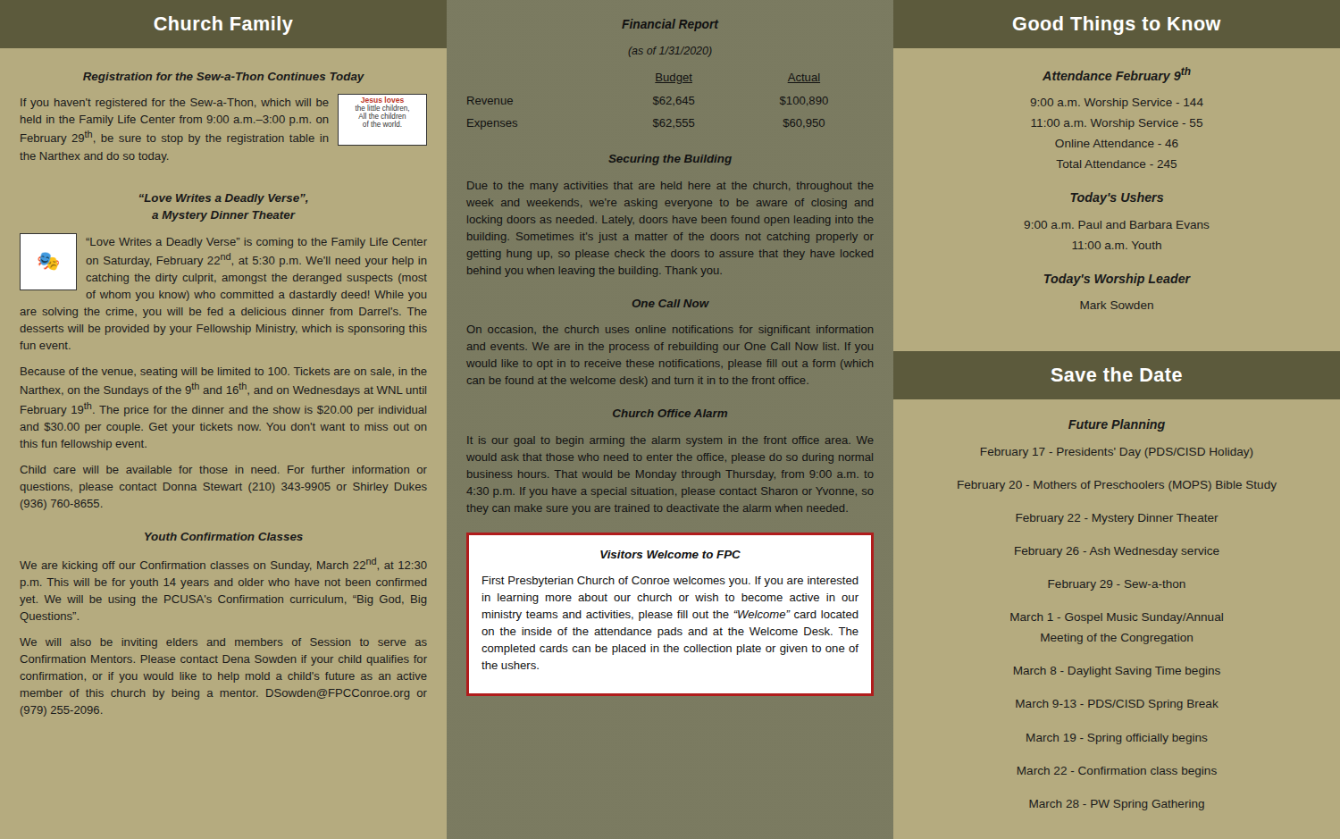Church Family
Registration for the Sew-a-Thon Continues Today
Jesus loves
the little children,
All the children
of the world.
If you haven't registered for the Sew-a-Thon, which will be held in the Family Life Center from 9:00 a.m.–3:00 p.m. on February 29th, be sure to stop by the registration table in the Narthex and do so today.
“Love Writes a Deadly Verse”,
a Mystery Dinner Theater
🎭
“Love Writes a Deadly Verse” is coming to the Family Life Center on Saturday, February 22nd, at 5:30 p.m. We'll need your help in catching the dirty culprit, amongst the deranged suspects (most of whom you know) who committed a dastardly deed! While you are solving the crime, you will be fed a delicious dinner from Darrel's. The desserts will be provided by your Fellowship Ministry, which is sponsoring this fun event.
Because of the venue, seating will be limited to 100. Tickets are on sale, in the Narthex, on the Sundays of the 9th and 16th, and on Wednesdays at WNL until February 19th. The price for the dinner and the show is $20.00 per individual and $30.00 per couple. Get your tickets now. You don't want to miss out on this fun fellowship event.
Child care will be available for those in need. For further information or questions, please contact Donna Stewart (210) 343-9905 or Shirley Dukes (936) 760-8655.
Youth Confirmation Classes
We are kicking off our Confirmation classes on Sunday, March 22nd, at 12:30 p.m. This will be for youth 14 years and older who have not been confirmed yet. We will be using the PCUSA's Confirmation curriculum, “Big God, Big Questions”.
We will also be inviting elders and members of Session to serve as Confirmation Mentors. Please contact Dena Sowden if your child qualifies for confirmation, or if you would like to help mold a child's future as an active member of this church by being a mentor. DSowden@FPCConroe.org or (979) 255-2096.
Financial Report
(as of 1/31/2020)
| | Budget | Actual |
| --- | --- | --- |
| Revenue | $62,645 | $100,890 |
| Expenses | $62,555 | $60,950 |
Securing the Building
Due to the many activities that are held here at the church, throughout the week and weekends, we're asking everyone to be aware of closing and locking doors as needed. Lately, doors have been found open leading into the building. Sometimes it's just a matter of the doors not catching properly or getting hung up, so please check the doors to assure that they have locked behind you when leaving the building. Thank you.
One Call Now
On occasion, the church uses online notifications for significant information and events. We are in the process of rebuilding our One Call Now list. If you would like to opt in to receive these notifications, please fill out a form (which can be found at the welcome desk) and turn it in to the front office.
Church Office Alarm
It is our goal to begin arming the alarm system in the front office area. We would ask that those who need to enter the office, please do so during normal business hours. That would be Monday through Thursday, from 9:00 a.m. to 4:30 p.m. If you have a special situation, please contact Sharon or Yvonne, so they can make sure you are trained to deactivate the alarm when needed.
Visitors Welcome to FPC
First Presbyterian Church of Conroe welcomes you. If you are interested in learning more about our church or wish to become active in our ministry teams and activities, please fill out the “Welcome” card located on the inside of the attendance pads and at the Welcome Desk. The completed cards can be placed in the collection plate or given to one of the ushers.
Good Things to Know
Attendance February 9th
9:00 a.m. Worship Service - 144
11:00 a.m. Worship Service - 55
Online Attendance - 46
Total Attendance - 245
Today's Ushers
9:00 a.m. Paul and Barbara Evans
11:00 a.m. Youth
Today's Worship Leader
Mark Sowden
Save the Date
Future Planning
February 17 - Presidents' Day (PDS/CISD Holiday)
February 20 - Mothers of Preschoolers (MOPS) Bible Study
February 22 - Mystery Dinner Theater
February 26 - Ash Wednesday service
February 29 - Sew-a-thon
March 1 - Gospel Music Sunday/Annual
Meeting of the Congregation
March 8 - Daylight Saving Time begins
March 9-13 - PDS/CISD Spring Break
March 19 - Spring officially begins
March 22 - Confirmation class begins
March 28 - PW Spring Gathering